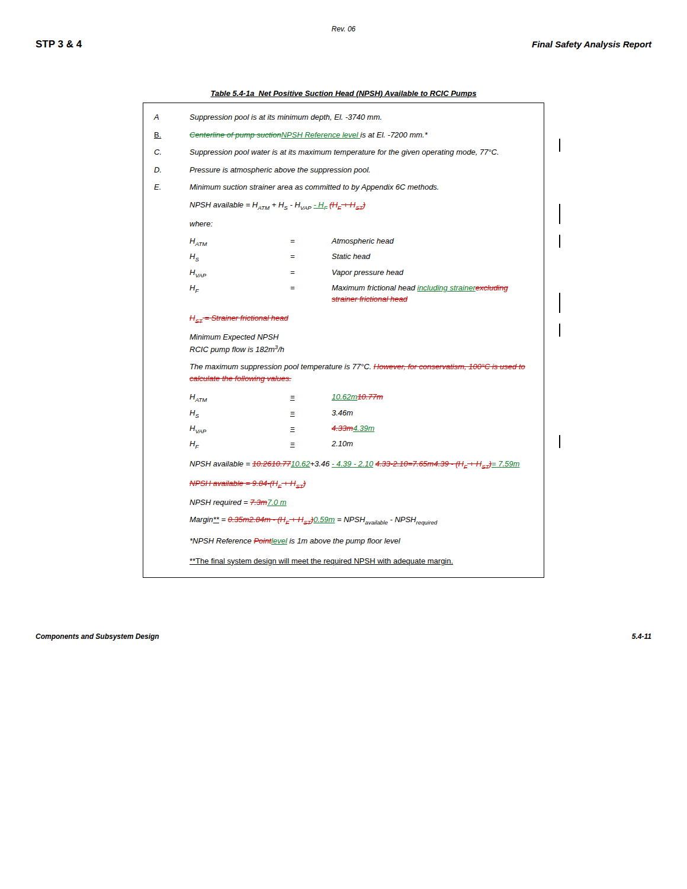Rev. 06
STP 3 & 4
Final Safety Analysis Report
Table 5.4-1a Net Positive Suction Head (NPSH) Available to RCIC Pumps
A
Suppression pool is at its minimum depth, El. -3740 mm.
B.
Centerline of pump suction NPSH Reference level is at El. -7200 mm.*
C.
Suppression pool water is at its maximum temperature for the given operating mode, 77°C.
D.
Pressure is atmospheric above the suppression pool.
E.
Minimum suction strainer area as committed to by Appendix 6C methods.
NPSH available = HATM + HS - HVAP - HF (HF + HST)
where:
| H ATM | = | Atmospheric head |
| H S | = | Static head |
| H VAP | = | Vapor pressure head |
| H F | = | Maximum frictional head including strainer excluding strainer frictional head |
HST = Strainer frictional head
Minimum Expected NPSH
RCIC pump flow is 182m3/h
The maximum suppression pool temperature is 77°C. However, for conservatism, 100°C is used to calculate the following values.
| H ATM | = | 10.62m 10.77m |
| H S | = | 3.46m |
| H VAP | = | 4.33m 4.39m |
| H F | = | 2.10m |
NPSH available = 10.2610.7710.62+3.46 - 4.39 - 2.10 4.33-2.10=7.65m 4.39 - (HF + HST)= 7.59m
NPSH available = 9.84-(HF + HST)
NPSH required = 7.3m 7.0 m
Margin** = 0.35m 2.84m - (HF + HST) 0.59m = NPSHavailable - NPSHrequired
*NPSH Reference Point level is 1m above the pump floor level
**The final system design will meet the required NPSH with adequate margin.
Components and Subsystem Design
5.4-11